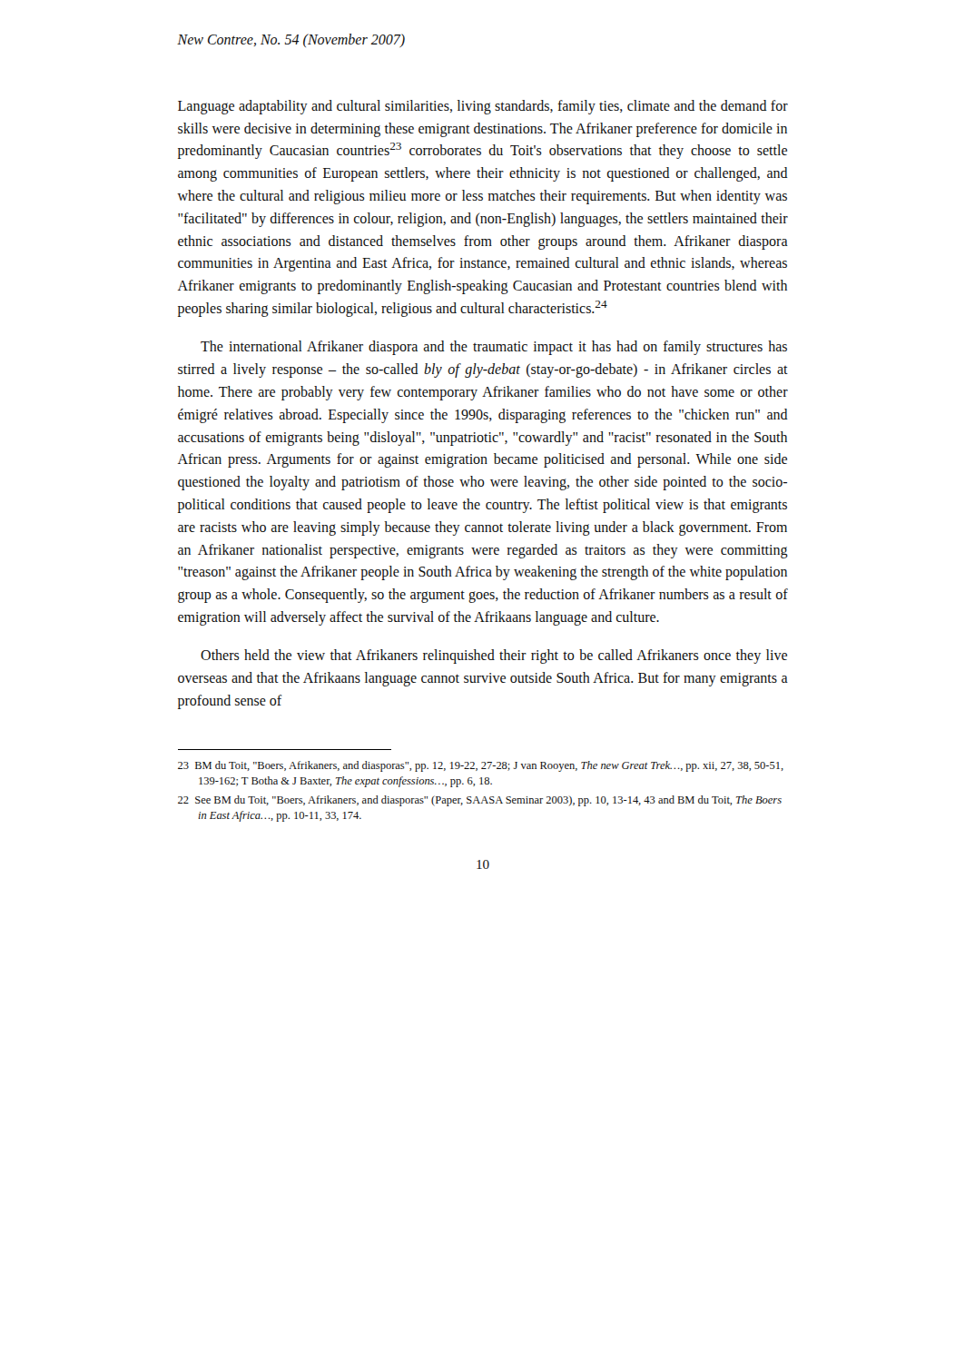New Contree, No. 54 (November 2007)
Language adaptability and cultural similarities, living standards, family ties, climate and the demand for skills were decisive in determining these emigrant destinations. The Afrikaner preference for domicile in predominantly Caucasian countries23 corroborates du Toit's observations that they choose to settle among communities of European settlers, where their ethnicity is not questioned or challenged, and where the cultural and religious milieu more or less matches their requirements. But when identity was "facilitated" by differences in colour, religion, and (non-English) languages, the settlers maintained their ethnic associations and distanced themselves from other groups around them. Afrikaner diaspora communities in Argentina and East Africa, for instance, remained cultural and ethnic islands, whereas Afrikaner emigrants to predominantly English-speaking Caucasian and Protestant countries blend with peoples sharing similar biological, religious and cultural characteristics.24
The international Afrikaner diaspora and the traumatic impact it has had on family structures has stirred a lively response – the so-called bly of gly-debat (stay-or-go-debate) - in Afrikaner circles at home. There are probably very few contemporary Afrikaner families who do not have some or other émigré relatives abroad. Especially since the 1990s, disparaging references to the "chicken run" and accusations of emigrants being "disloyal", "unpatriotic", "cowardly" and "racist" resonated in the South African press. Arguments for or against emigration became politicised and personal. While one side questioned the loyalty and patriotism of those who were leaving, the other side pointed to the socio-political conditions that caused people to leave the country. The leftist political view is that emigrants are racists who are leaving simply because they cannot tolerate living under a black government. From an Afrikaner nationalist perspective, emigrants were regarded as traitors as they were committing "treason" against the Afrikaner people in South Africa by weakening the strength of the white population group as a whole. Consequently, so the argument goes, the reduction of Afrikaner numbers as a result of emigration will adversely affect the survival of the Afrikaans language and culture.
Others held the view that Afrikaners relinquished their right to be called Afrikaners once they live overseas and that the Afrikaans language cannot survive outside South Africa. But for many emigrants a profound sense of
23 BM du Toit, "Boers, Afrikaners, and diasporas", pp. 12, 19-22, 27-28; J van Rooyen, The new Great Trek…, pp. xii, 27, 38, 50-51, 139-162; T Botha & J Baxter, The expat confessions…, pp. 6, 18.
22 See BM du Toit, "Boers, Afrikaners, and diasporas" (Paper, SAASA Seminar 2003), pp. 10, 13-14, 43 and BM du Toit, The Boers in East Africa…, pp. 10-11, 33, 174.
10